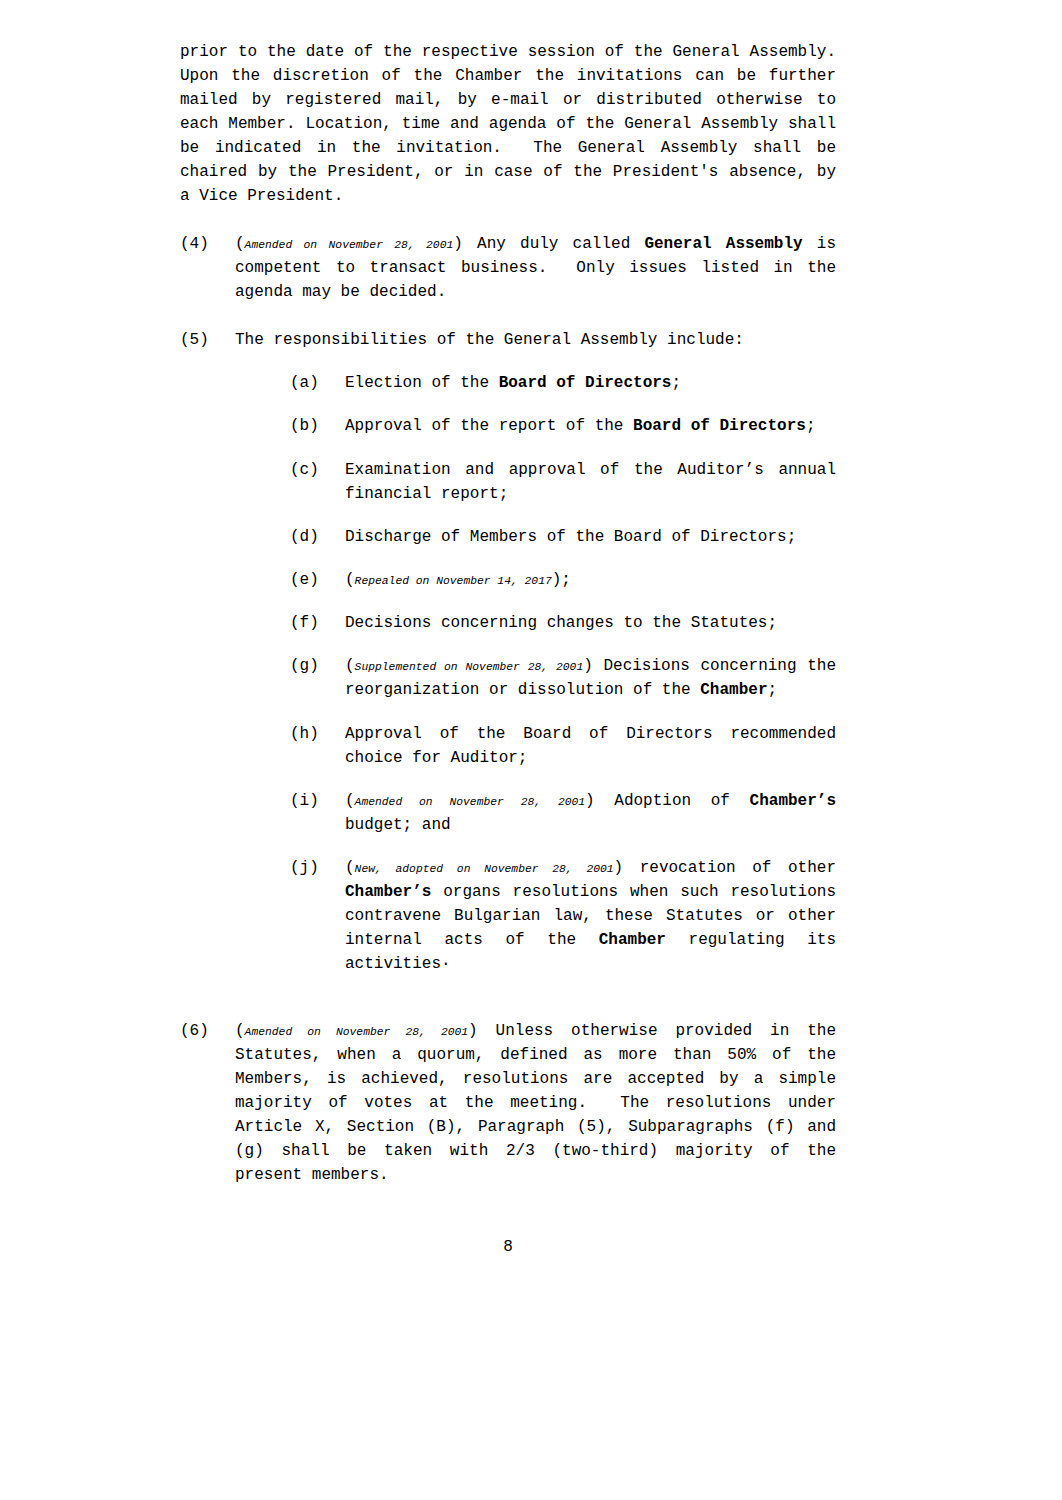prior to the date of the respective session of the General Assembly. Upon the discretion of the Chamber the invitations can be further mailed by registered mail, by e-mail or distributed otherwise to each Member. Location, time and agenda of the General Assembly shall be indicated in the invitation. The General Assembly shall be chaired by the President, or in case of the President's absence, by a Vice President.
(4)
(Amended on November 28, 2001) Any duly called General Assembly is competent to transact business. Only issues listed in the agenda may be decided.
(5)
The responsibilities of the General Assembly include:
(a)
Election of the Board of Directors;
(b)
Approval of the report of the Board of Directors;
(c)
Examination and approval of the Auditor’s annual financial report;
(d)
Discharge of Members of the Board of Directors;
(e)
(Repealed on November 14, 2017);
(f)
Decisions concerning changes to the Statutes;
(g)
(Supplemented on November 28, 2001) Decisions concerning the reorganization or dissolution of the Chamber;
(h)
Approval of the Board of Directors recommended choice for Auditor;
(i)
(Amended on November 28, 2001) Adoption of Chamber’s budget; and
(j)
(New, adopted on November 28, 2001) revocation of other Chamber’s organs resolutions when such resolutions contravene Bulgarian law, these Statutes or other internal acts of the Chamber regulating its activities·
(6)
(Amended on November 28, 2001) Unless otherwise provided in the Statutes, when a quorum, defined as more than 50% of the Members, is achieved, resolutions are accepted by a simple majority of votes at the meeting. The resolutions under Article X, Section (B), Paragraph (5), Subparagraphs (f) and (g) shall be taken with 2/3 (two-third) majority of the present members.
8